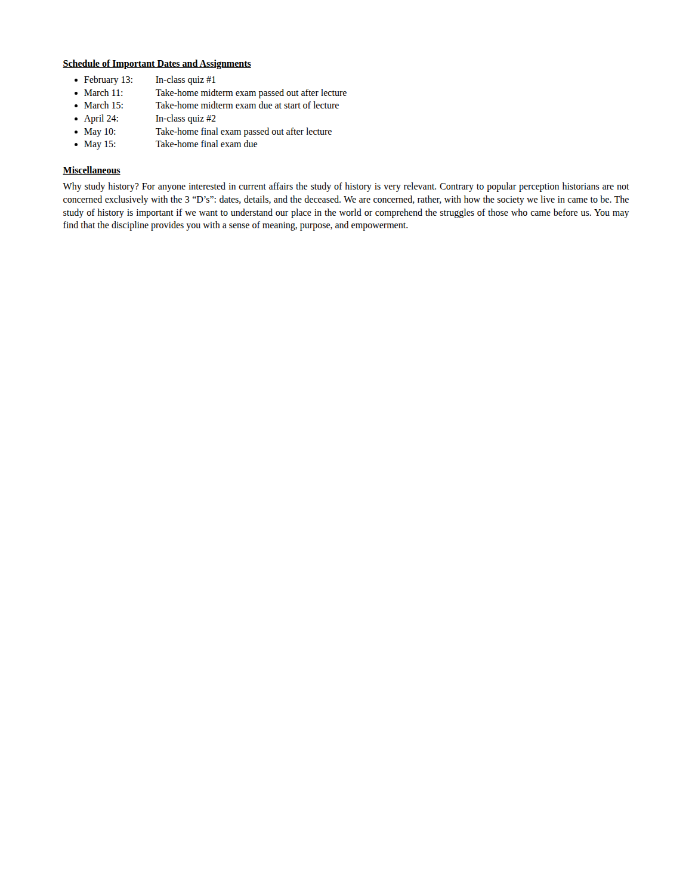Schedule of Important Dates and Assignments
February 13: In-class quiz #1
March 11: Take-home midterm exam passed out after lecture
March 15: Take-home midterm exam due at start of lecture
April 24: In-class quiz #2
May 10: Take-home final exam passed out after lecture
May 15: Take-home final exam due
Miscellaneous
Why study history? For anyone interested in current affairs the study of history is very relevant. Contrary to popular perception historians are not concerned exclusively with the 3 “D’s”: dates, details, and the deceased. We are concerned, rather, with how the society we live in came to be. The study of history is important if we want to understand our place in the world or comprehend the struggles of those who came before us. You may find that the discipline provides you with a sense of meaning, purpose, and empowerment.